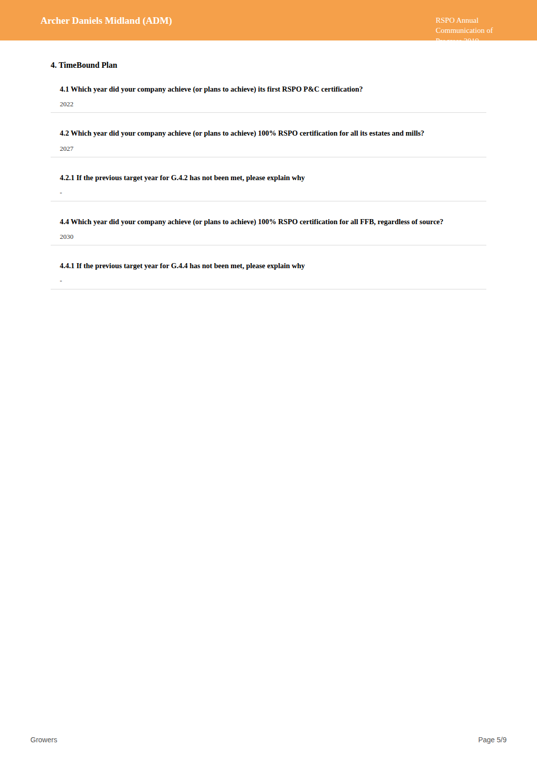Archer Daniels Midland (ADM)
RSPO Annual
Communication of
Progress 2019
4. TimeBound Plan
4.1 Which year did your company achieve (or plans to achieve) its first RSPO P&C certification?
2022
4.2 Which year did your company achieve (or plans to achieve) 100% RSPO certification for all its estates and mills?
2027
4.2.1 If the previous target year for G.4.2 has not been met, please explain why
-
4.4 Which year did your company achieve (or plans to achieve) 100% RSPO certification for all FFB, regardless of source?
2030
4.4.1 If the previous target year for G.4.4 has not been met, please explain why
-
Growers Page 5/9